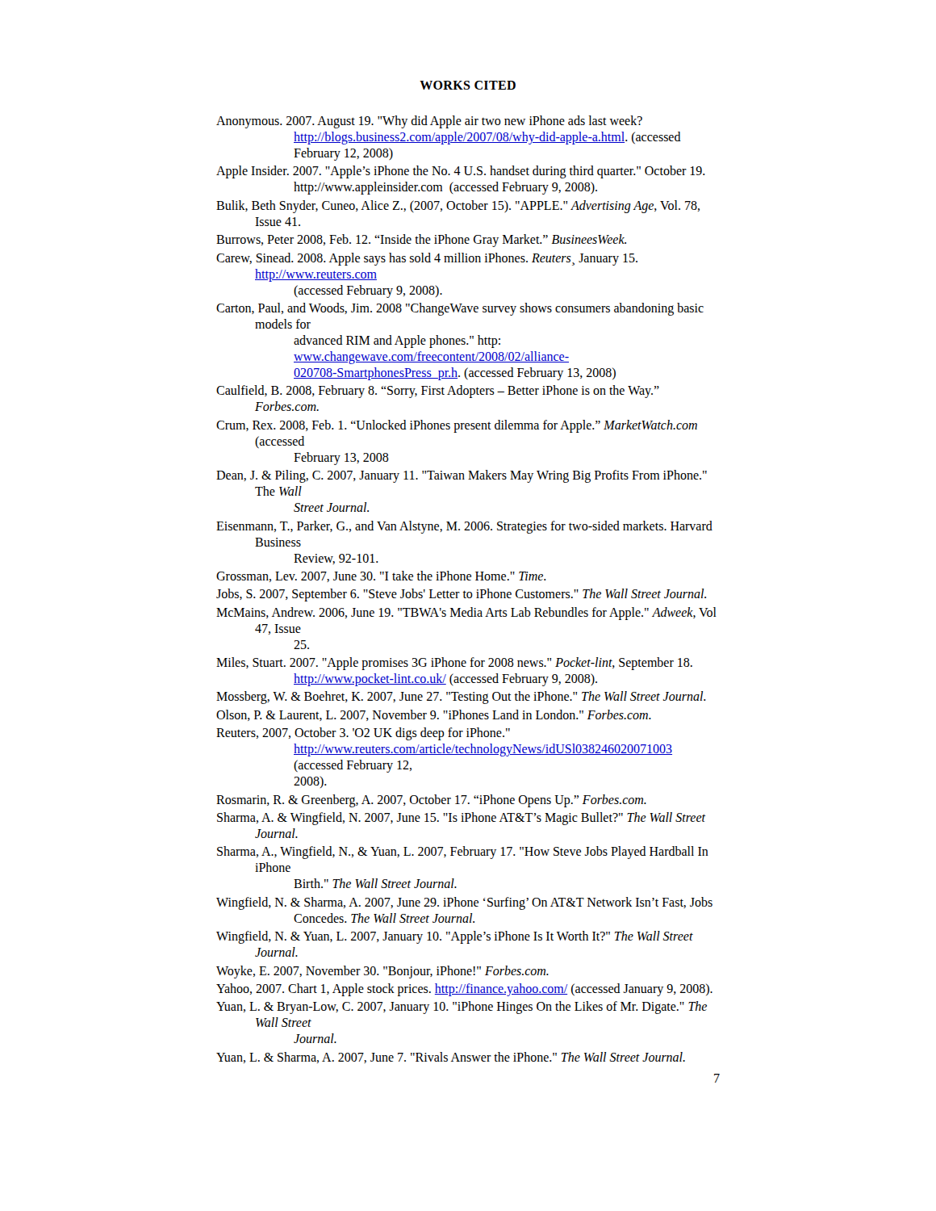WORKS CITED
Anonymous. 2007. August 19. "Why did Apple air two new iPhone ads last week?
http://blogs.business2.com/apple/2007/08/why-did-apple-a.html. (accessed February 12, 2008)
Apple Insider. 2007. "Apple’s iPhone the No. 4 U.S. handset during third quarter." October 19.
http://www.appleinsider.com (accessed February 9, 2008).
Bulik, Beth Snyder, Cuneo, Alice Z., (2007, October 15). "APPLE." Advertising Age, Vol. 78, Issue 41.
Burrows, Peter 2008, Feb. 12. “Inside the iPhone Gray Market.” BusineesWeek.
Carew, Sinead. 2008. Apple says has sold 4 million iPhones. Reuters¸ January 15. http://www.reuters.com
(accessed February 9, 2008).
Carton, Paul, and Woods, Jim. 2008 "ChangeWave survey shows consumers abandoning basic models for
advanced RIM and Apple phones." http: www.changewave.com/freecontent/2008/02/alliance- 020708-SmartphonesPress_pr.h. (accessed February 13, 2008)
Caulfield, B. 2008, February 8. “Sorry, First Adopters – Better iPhone is on the Way.” Forbes.com.
Crum, Rex. 2008, Feb. 1. “Unlocked iPhones present dilemma for Apple.” MarketWatch.com (accessed
February 13, 2008
Dean, J. & Piling, C. 2007, January 11. "Taiwan Makers May Wring Big Profits From iPhone." The Wall
Street Journal.
Eisenmann, T., Parker, G., and Van Alstyne, M. 2006. Strategies for two-sided markets. Harvard Business
Review, 92-101.
Grossman, Lev. 2007, June 30. "I take the iPhone Home." Time.
Jobs, S. 2007, September 6. "Steve Jobs' Letter to iPhone Customers." The Wall Street Journal.
McMains, Andrew. 2006, June 19. "TBWA's Media Arts Lab Rebundles for Apple." Adweek, Vol 47, Issue
25.
Miles, Stuart. 2007. "Apple promises 3G iPhone for 2008 news." Pocket-lint, September 18.
http://www.pocket-lint.co.uk/ (accessed February 9, 2008).
Mossberg, W. & Boehret, K. 2007, June 27. "Testing Out the iPhone." The Wall Street Journal.
Olson, P. & Laurent, L. 2007, November 9. "iPhones Land in London." Forbes.com.
Reuters, 2007, October 3. 'O2 UK digs deep for iPhone."
http://www.reuters.com/article/technologyNews/idUSl038246020071003 (accessed February 12, 2008).
Rosmarin, R. & Greenberg, A. 2007, October 17. “iPhone Opens Up.” Forbes.com.
Sharma, A. & Wingfield, N. 2007, June 15. "Is iPhone AT&T’s Magic Bullet?" The Wall Street Journal.
Sharma, A., Wingfield, N., & Yuan, L. 2007, February 17. "How Steve Jobs Played Hardball In iPhone
Birth." The Wall Street Journal.
Wingfield, N. & Sharma, A. 2007, June 29. iPhone ‘Surfing’ On AT&T Network Isn’t Fast, Jobs
Concedes. The Wall Street Journal.
Wingfield, N. & Yuan, L. 2007, January 10. "Apple’s iPhone Is It Worth It?" The Wall Street Journal.
Woyke, E. 2007, November 30. "Bonjour, iPhone!" Forbes.com.
Yahoo, 2007. Chart 1, Apple stock prices. http://finance.yahoo.com/ (accessed January 9, 2008).
Yuan, L. & Bryan-Low, C. 2007, January 10. "iPhone Hinges On the Likes of Mr. Digate." The Wall Street
Journal.
Yuan, L. & Sharma, A. 2007, June 7. "Rivals Answer the iPhone." The Wall Street Journal.
7